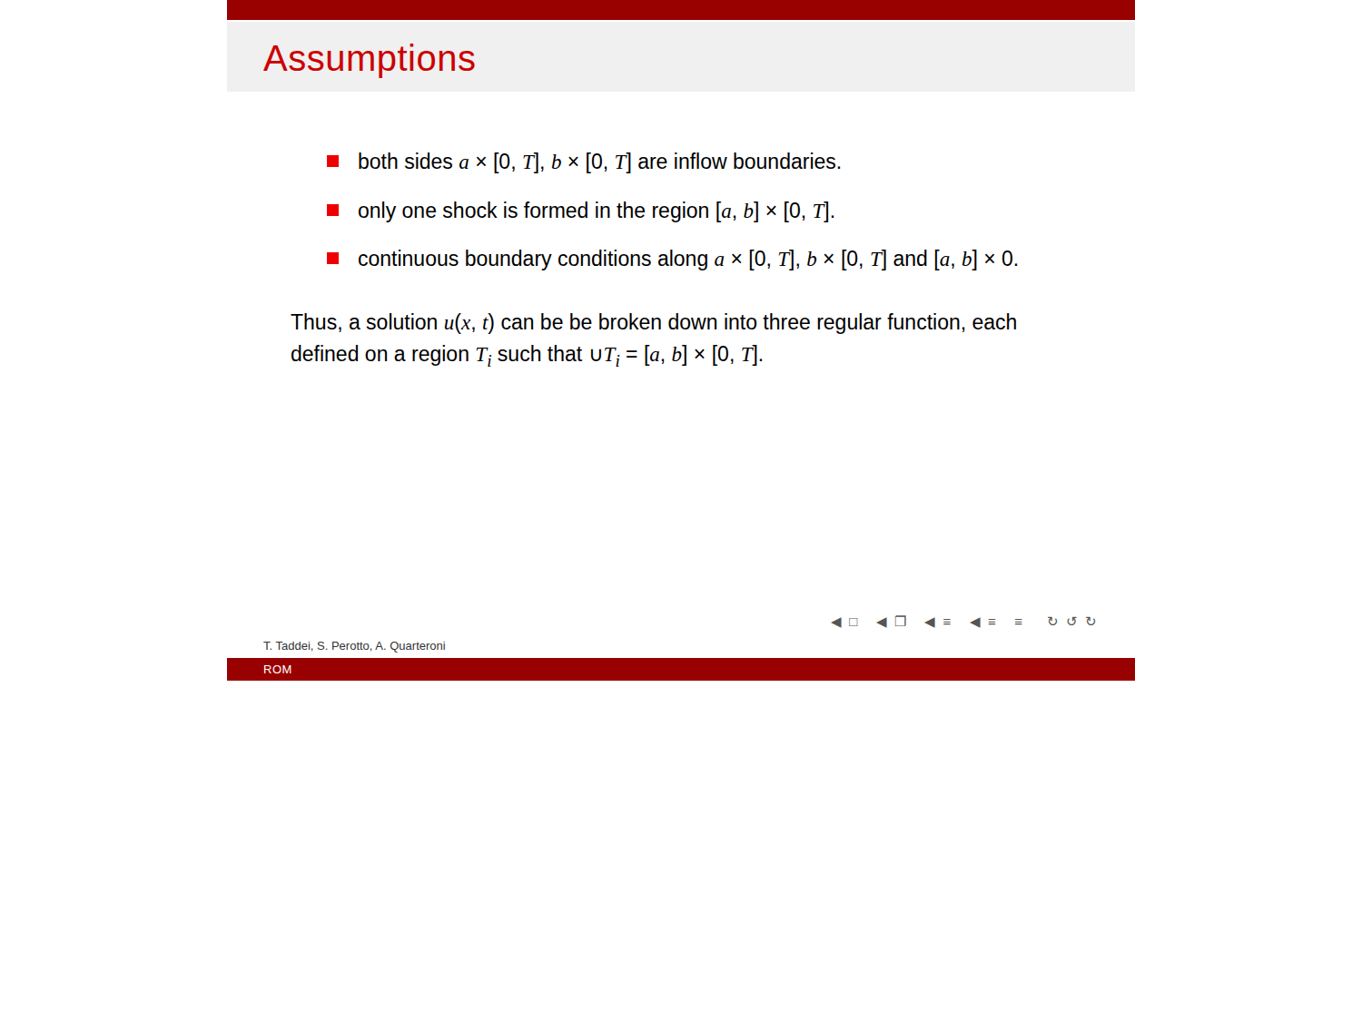Assumptions
both sides a × [0, T], b × [0, T] are inflow boundaries.
only one shock is formed in the region [a, b] × [0, T].
continuous boundary conditions along a × [0, T], b × [0, T] and [a, b] × 0.
Thus, a solution u(x, t) can be be broken down into three regular function, each defined on a region Ti such that ∪Ti = [a, b] × [0, T].
◀ □ ◀ ❐ ◀ ≡ ◀ ≡ ≡ ↻ ↺ ↻
T. Taddei, S. Perotto, A. Quarteroni
ROM